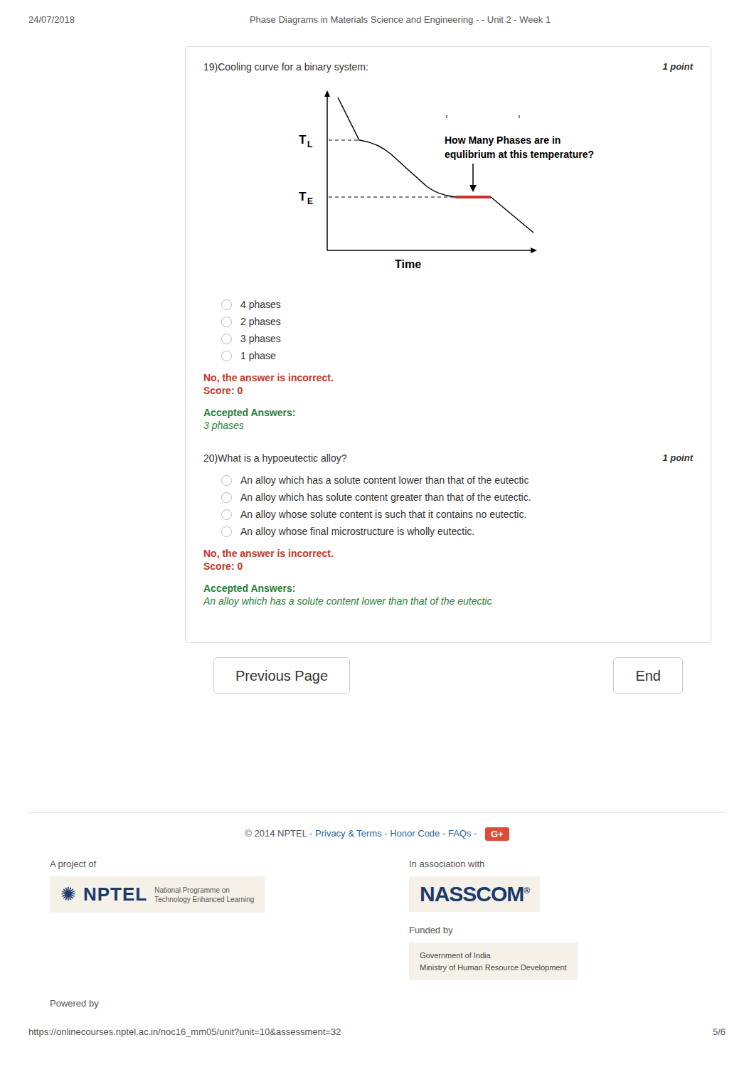24/07/2018 Phase Diagrams in Materials Science and Engineering - - Unit 2 - Week 1
19) Cooling curve for a binary system:
1 point
T L T E Time How Many Phases are in equlibrium at this temperature?
4 phases
2 phases
3 phases
1 phase
No, the answer is incorrect.
Score: 0
Accepted Answers:
3 phases
20) What is a hypoeutectic alloy?
1 point
An alloy which has a solute content lower than that of the eutectic
An alloy which has solute content greater than that of the eutectic.
An alloy whose solute content is such that it contains no eutectic.
An alloy whose final microstructure is wholly eutectic.
No, the answer is incorrect.
Score: 0
Accepted Answers:
An alloy which has a solute content lower than that of the eutectic
Previous Page
End
© 2014 NPTEL - Privacy & Terms - Honor Code - FAQs - G+
A project of
✺ NPTEL National Programme on
Technology Enhanced Learning
In association with
NASSCOM®
Funded by
Government of India
Ministry of Human Resource Development
Powered by
https://onlinecourses.nptel.ac.in/noc16_mm05/unit?unit=10&assessment=32 5/6